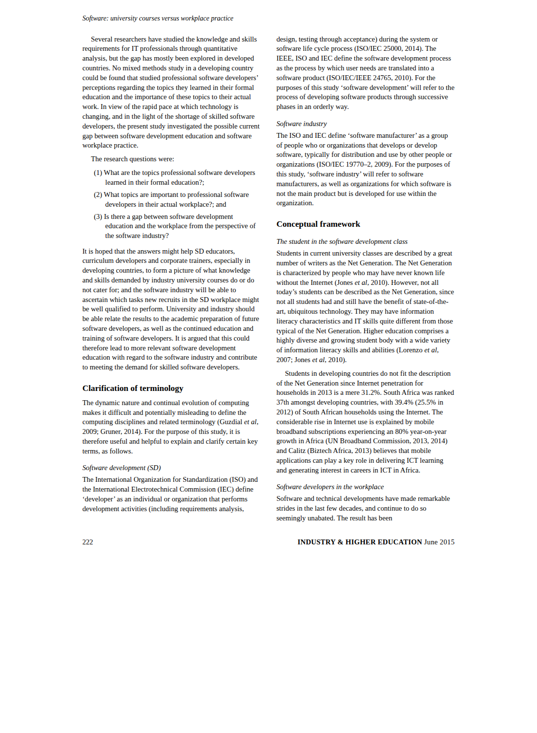Software: university courses versus workplace practice
Several researchers have studied the knowledge and skills requirements for IT professionals through quantitative analysis, but the gap has mostly been explored in developed countries. No mixed methods study in a developing country could be found that studied professional software developers’ perceptions regarding the topics they learned in their formal education and the importance of these topics to their actual work. In view of the rapid pace at which technology is changing, and in the light of the shortage of skilled software developers, the present study investigated the possible current gap between software development education and software workplace practice.
The research questions were:
(1) What are the topics professional software developers learned in their formal education?;
(2) What topics are important to professional software developers in their actual workplace?; and
(3) Is there a gap between software development education and the workplace from the perspective of the software industry?
It is hoped that the answers might help SD educators, curriculum developers and corporate trainers, especially in developing countries, to form a picture of what knowledge and skills demanded by industry university courses do or do not cater for; and the software industry will be able to ascertain which tasks new recruits in the SD workplace might be well qualified to perform. University and industry should be able relate the results to the academic preparation of future software developers, as well as the continued education and training of software developers. It is argued that this could therefore lead to more relevant software development education with regard to the software industry and contribute to meeting the demand for skilled software developers.
Clarification of terminology
The dynamic nature and continual evolution of computing makes it difficult and potentially misleading to define the computing disciplines and related terminology (Guzdial et al, 2009; Gruner, 2014). For the purpose of this study, it is therefore useful and helpful to explain and clarify certain key terms, as follows.
Software development (SD)
The International Organization for Standardization (ISO) and the International Electrotechnical Commission (IEC) define ‘developer’ as an individual or organization that performs development activities (including requirements analysis, design, testing through acceptance) during the system or software life cycle process (ISO/IEC 25000, 2014). The IEEE, ISO and IEC define the software development process as the process by which user needs are translated into a software product (ISO/IEC/IEEE 24765, 2010). For the purposes of this study ‘software development’ will refer to the process of developing software products through successive phases in an orderly way.
Software industry
The ISO and IEC define ‘software manufacturer’ as a group of people who or organizations that develops or develop software, typically for distribution and use by other people or organizations (ISO/IEC 19770–2, 2009). For the purposes of this study, ‘software industry’ will refer to software manufacturers, as well as organizations for which software is not the main product but is developed for use within the organization.
Conceptual framework
The student in the software development class
Students in current university classes are described by a great number of writers as the Net Generation. The Net Generation is characterized by people who may have never known life without the Internet (Jones et al, 2010). However, not all today’s students can be described as the Net Generation, since not all students had and still have the benefit of state-of-the-art, ubiquitous technology. They may have information literacy characteristics and IT skills quite different from those typical of the Net Generation. Higher education comprises a highly diverse and growing student body with a wide variety of information literacy skills and abilities (Lorenzo et al, 2007; Jones et al, 2010).
Students in developing countries do not fit the description of the Net Generation since Internet penetration for households in 2013 is a mere 31.2%. South Africa was ranked 37th amongst developing countries, with 39.4% (25.5% in 2012) of South African households using the Internet. The considerable rise in Internet use is explained by mobile broadband subscriptions experiencing an 80% year-on-year growth in Africa (UN Broadband Commission, 2013, 2014) and Calitz (Biztech Africa, 2013) believes that mobile applications can play a key role in delivering ICT learning and generating interest in careers in ICT in Africa.
Software developers in the workplace
Software and technical developments have made remarkable strides in the last few decades, and continue to do so seemingly unabated. The result has been
222 INDUSTRY & HIGHER EDUCATION June 2015